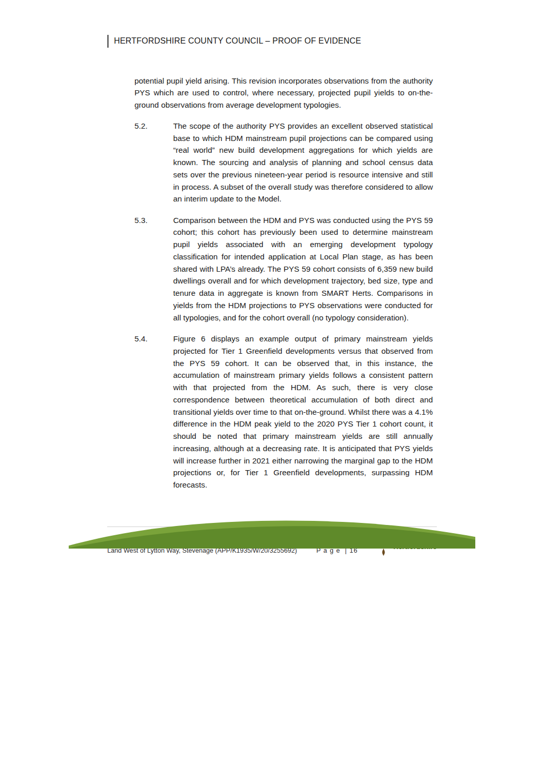HERTFORDSHIRE COUNTY COUNCIL – PROOF OF EVIDENCE
potential pupil yield arising. This revision incorporates observations from the authority PYS which are used to control, where necessary, projected pupil yields to on-the-ground observations from average development typologies.
5.2. The scope of the authority PYS provides an excellent observed statistical base to which HDM mainstream pupil projections can be compared using “real world” new build development aggregations for which yields are known. The sourcing and analysis of planning and school census data sets over the previous nineteen-year period is resource intensive and still in process. A subset of the overall study was therefore considered to allow an interim update to the Model.
5.3. Comparison between the HDM and PYS was conducted using the PYS 59 cohort; this cohort has previously been used to determine mainstream pupil yields associated with an emerging development typology classification for intended application at Local Plan stage, as has been shared with LPA’s already. The PYS 59 cohort consists of 6,359 new build dwellings overall and for which development trajectory, bed size, type and tenure data in aggregate is known from SMART Herts. Comparisons in yields from the HDM projections to PYS observations were conducted for all typologies, and for the cohort overall (no typology consideration).
5.4. Figure 6 displays an example output of primary mainstream yields projected for Tier 1 Greenfield developments versus that observed from the PYS 59 cohort. It can be observed that, in this instance, the accumulation of mainstream primary yields follows a consistent pattern with that projected from the HDM. As such, there is very close correspondence between theoretical accumulation of both direct and transitional yields over time to that on-the-ground. Whilst there was a 4.1% difference in the HDM peak yield to the 2020 PYS Tier 1 cohort count, it should be noted that primary mainstream yields are still annually increasing, although at a decreasing rate. It is anticipated that PYS yields will increase further in 2021 either narrowing the marginal gap to the HDM projections or, for Tier 1 Greenfield developments, surpassing HDM forecasts.
Land West of Lytton Way, Stevenage (APP/K1935/W/20/3255692)
P a g e | 16
Hertfordshire